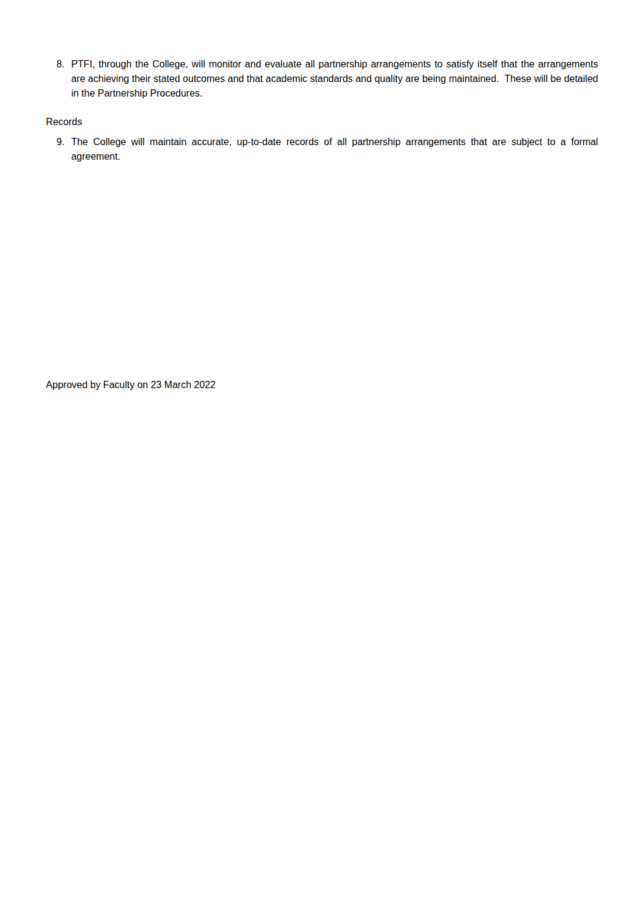PTFI, through the College, will monitor and evaluate all partnership arrangements to satisfy itself that the arrangements are achieving their stated outcomes and that academic standards and quality are being maintained. These will be detailed in the Partnership Procedures.
Records
The College will maintain accurate, up-to-date records of all partnership arrangements that are subject to a formal agreement.
Approved by Faculty on 23 March 2022